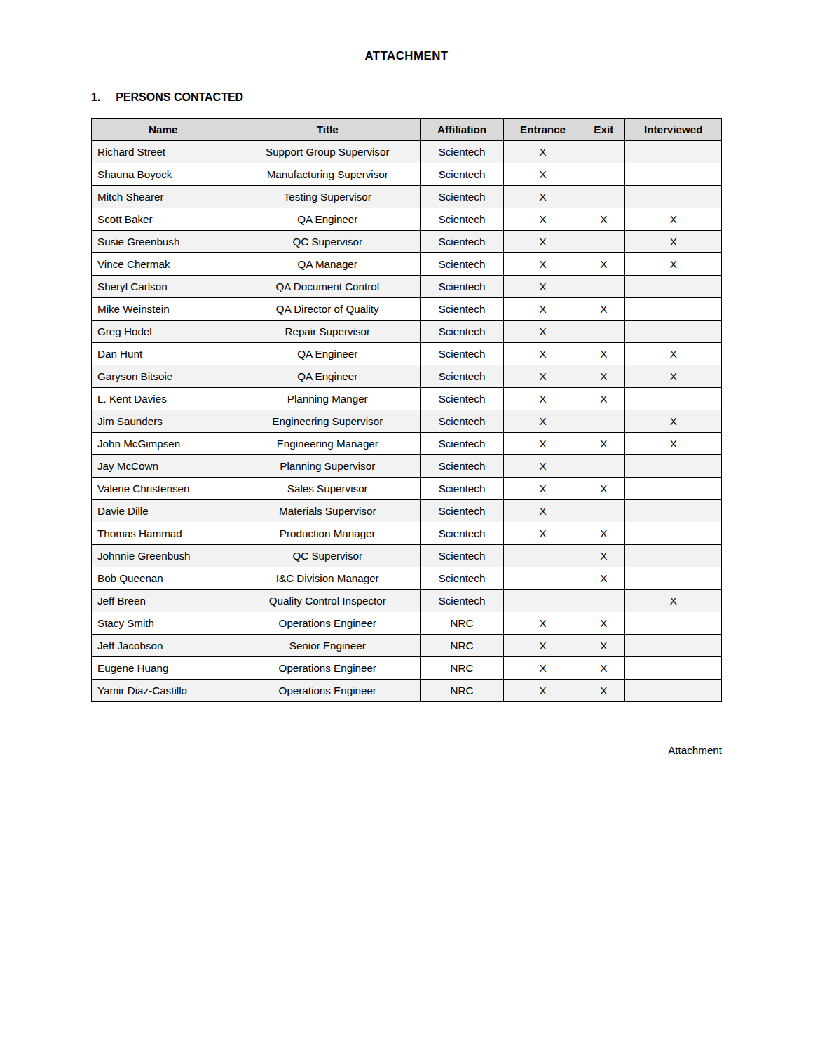ATTACHMENT
1. PERSONS CONTACTED
| Name | Title | Affiliation | Entrance | Exit | Interviewed |
| --- | --- | --- | --- | --- | --- |
| Richard Street | Support Group Supervisor | Scientech | X | | |
| Shauna Boyock | Manufacturing Supervisor | Scientech | X | | |
| Mitch Shearer | Testing Supervisor | Scientech | X | | |
| Scott Baker | QA Engineer | Scientech | X | X | X |
| Susie Greenbush | QC Supervisor | Scientech | X | | X |
| Vince Chermak | QA Manager | Scientech | X | X | X |
| Sheryl Carlson | QA Document Control | Scientech | X | | |
| Mike Weinstein | QA Director of Quality | Scientech | X | X | |
| Greg Hodel | Repair Supervisor | Scientech | X | | |
| Dan Hunt | QA Engineer | Scientech | X | X | X |
| Garyson Bitsoie | QA Engineer | Scientech | X | X | X |
| L. Kent Davies | Planning Manger | Scientech | X | X | |
| Jim Saunders | Engineering Supervisor | Scientech | X | | X |
| John McGimpsen | Engineering Manager | Scientech | X | X | X |
| Jay McCown | Planning Supervisor | Scientech | X | | |
| Valerie Christensen | Sales Supervisor | Scientech | X | X | |
| Davie Dille | Materials Supervisor | Scientech | X | | |
| Thomas Hammad | Production Manager | Scientech | X | X | |
| Johnnie Greenbush | QC Supervisor | Scientech | | X | |
| Bob Queenan | I&C Division Manager | Scientech | | X | |
| Jeff Breen | Quality Control Inspector | Scientech | | | X |
| Stacy Smith | Operations Engineer | NRC | X | X | |
| Jeff Jacobson | Senior Engineer | NRC | X | X | |
| Eugene Huang | Operations Engineer | NRC | X | X | |
| Yamir Diaz-Castillo | Operations Engineer | NRC | X | X | |
Attachment